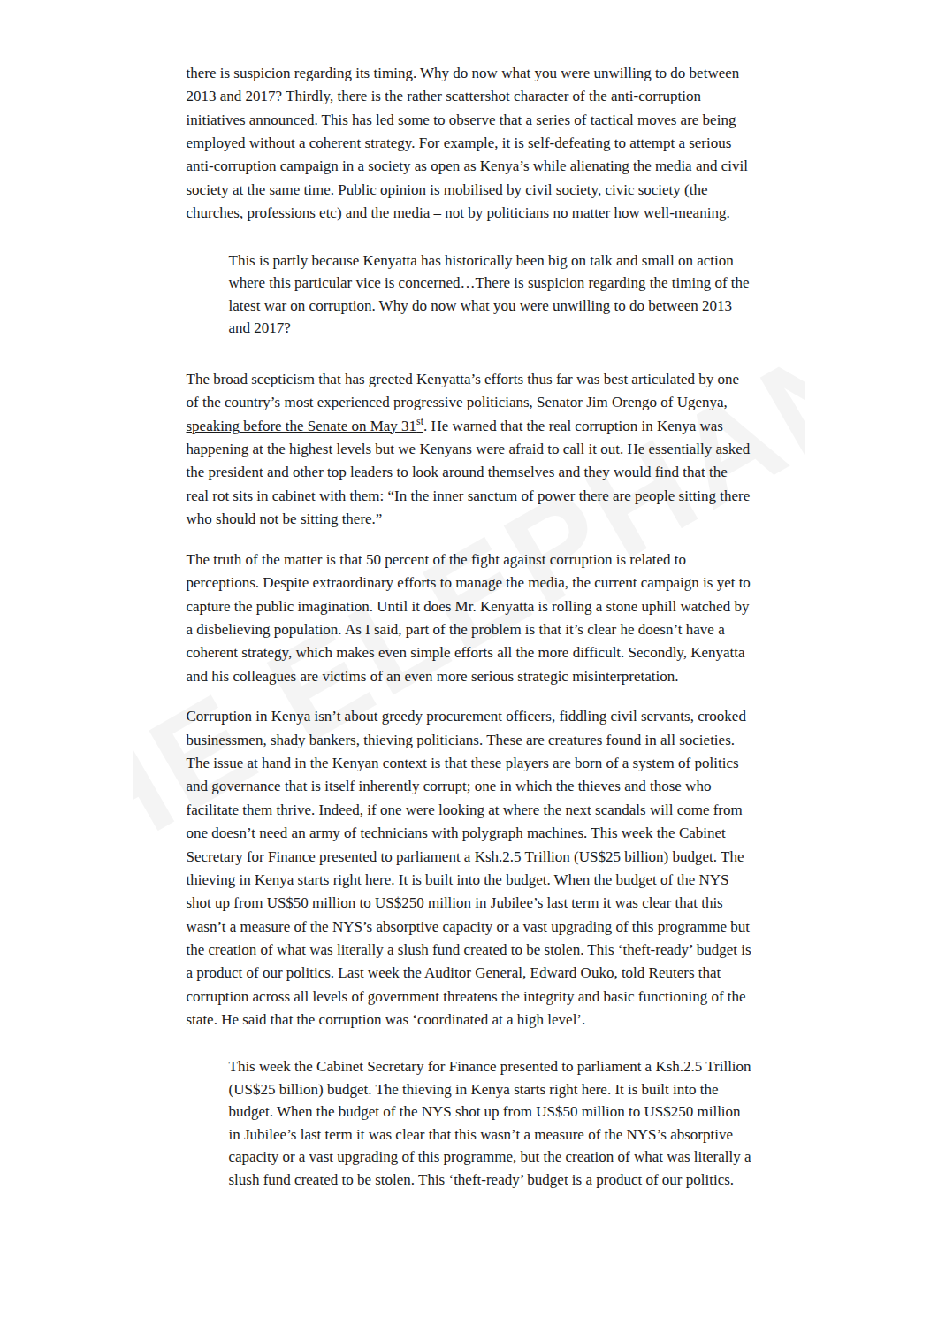THE ELEPHANT
there is suspicion regarding its timing. Why do now what you were unwilling to do between 2013 and 2017? Thirdly, there is the rather scattershot character of the anti-corruption initiatives announced. This has led some to observe that a series of tactical moves are being employed without a coherent strategy. For example, it is self-defeating to attempt a serious anti-corruption campaign in a society as open as Kenya’s while alienating the media and civil society at the same time. Public opinion is mobilised by civil society, civic society (the churches, professions etc) and the media – not by politicians no matter how well-meaning.
This is partly because Kenyatta has historically been big on talk and small on action where this particular vice is concerned…There is suspicion regarding the timing of the latest war on corruption. Why do now what you were unwilling to do between 2013 and 2017?
The broad scepticism that has greeted Kenyatta’s efforts thus far was best articulated by one of the country’s most experienced progressive politicians, Senator Jim Orengo of Ugenya, speaking before the Senate on May 31st. He warned that the real corruption in Kenya was happening at the highest levels but we Kenyans were afraid to call it out. He essentially asked the president and other top leaders to look around themselves and they would find that the real rot sits in cabinet with them: “In the inner sanctum of power there are people sitting there who should not be sitting there.”
The truth of the matter is that 50 percent of the fight against corruption is related to perceptions. Despite extraordinary efforts to manage the media, the current campaign is yet to capture the public imagination. Until it does Mr. Kenyatta is rolling a stone uphill watched by a disbelieving population. As I said, part of the problem is that it’s clear he doesn’t have a coherent strategy, which makes even simple efforts all the more difficult. Secondly, Kenyatta and his colleagues are victims of an even more serious strategic misinterpretation.
Corruption in Kenya isn’t about greedy procurement officers, fiddling civil servants, crooked businessmen, shady bankers, thieving politicians. These are creatures found in all societies. The issue at hand in the Kenyan context is that these players are born of a system of politics and governance that is itself inherently corrupt; one in which the thieves and those who facilitate them thrive. Indeed, if one were looking at where the next scandals will come from one doesn’t need an army of technicians with polygraph machines. This week the Cabinet Secretary for Finance presented to parliament a Ksh.2.5 Trillion (US$25 billion) budget. The thieving in Kenya starts right here. It is built into the budget. When the budget of the NYS shot up from US$50 million to US$250 million in Jubilee’s last term it was clear that this wasn’t a measure of the NYS’s absorptive capacity or a vast upgrading of this programme but the creation of what was literally a slush fund created to be stolen. This ‘theft-ready’ budget is a product of our politics. Last week the Auditor General, Edward Ouko, told Reuters that corruption across all levels of government threatens the integrity and basic functioning of the state. He said that the corruption was ‘coordinated at a high level’.
This week the Cabinet Secretary for Finance presented to parliament a Ksh.2.5 Trillion (US$25 billion) budget. The thieving in Kenya starts right here. It is built into the budget. When the budget of the NYS shot up from US$50 million to US$250 million in Jubilee’s last term it was clear that this wasn’t a measure of the NYS’s absorptive capacity or a vast upgrading of this programme, but the creation of what was literally a slush fund created to be stolen. This ‘theft-ready’ budget is a product of our politics.